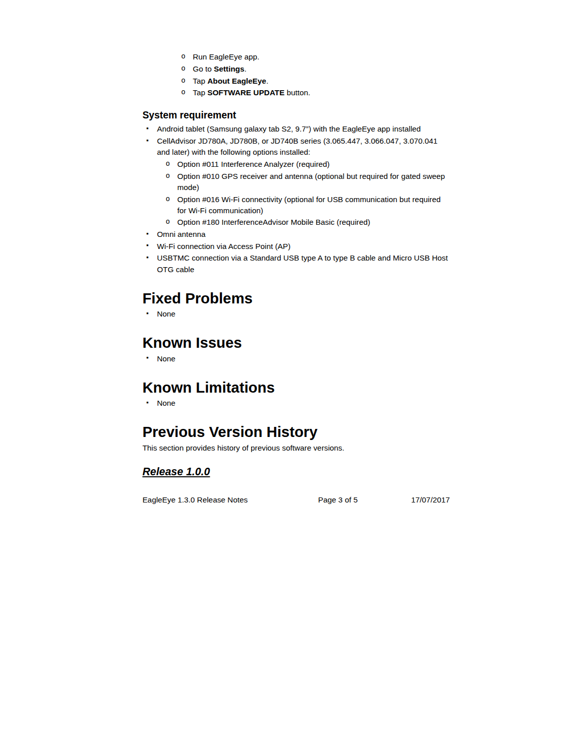Run EagleEye app.
Go to Settings.
Tap About EagleEye.
Tap SOFTWARE UPDATE button.
System requirement
Android tablet (Samsung galaxy tab S2, 9.7”) with the EagleEye app installed
CellAdvisor JD780A, JD780B, or JD740B series (3.065.447, 3.066.047, 3.070.041 and later) with the following options installed:
Option #011 Interference Analyzer (required)
Option #010 GPS receiver and antenna (optional but required for gated sweep mode)
Option #016 Wi-Fi connectivity (optional for USB communication but required for Wi-Fi communication)
Option #180 InterferenceAdvisor Mobile Basic (required)
Omni antenna
Wi-Fi connection via Access Point (AP)
USBTMC connection via a Standard USB type A to type B cable and Micro USB Host OTG cable
Fixed Problems
None
Known Issues
None
Known Limitations
None
Previous Version History
This section provides history of previous software versions.
Release 1.0.0
EagleEye 1.3.0 Release Notes
Page 3 of 5
17/07/2017